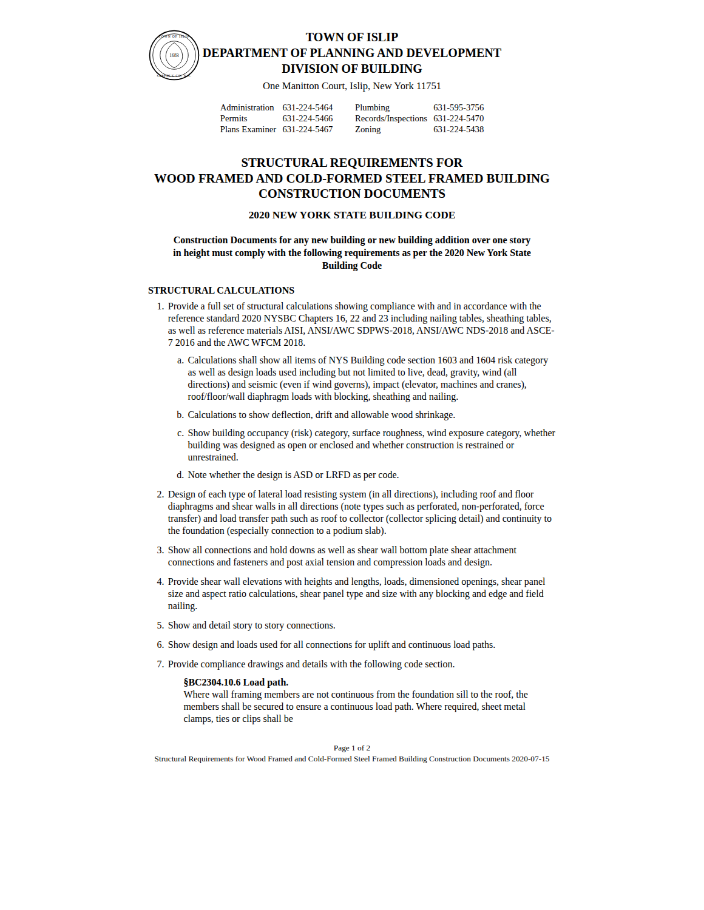1683 TOWN OF ISLIP SUFFOLK CO. N.Y.
TOWN OF ISLIP
DEPARTMENT OF PLANNING AND DEVELOPMENT
DIVISION OF BUILDING
One Manitton Court, Islip, New York 11751
| Administration | 631-224-5464 | | Plumbing | 631-595-3756 |
| Permits | 631-224-5466 | | Records/Inspections | 631-224-5470 |
| Plans Examiner | 631-224-5467 | | Zoning | 631-224-5438 |
STRUCTURAL REQUIREMENTS FOR
WOOD FRAMED AND COLD-FORMED STEEL FRAMED BUILDING
CONSTRUCTION DOCUMENTS
2020 NEW YORK STATE BUILDING CODE
Construction Documents for any new building or new building addition over one story in height must comply with the following requirements as per the 2020 New York State Building Code
STRUCTURAL CALCULATIONS
Provide a full set of structural calculations showing compliance with and in accordance with the reference standard 2020 NYSBC Chapters 16, 22 and 23 including nailing tables, sheathing tables, as well as reference materials AISI, ANSI/AWC SDPWS-2018, ANSI/AWC NDS-2018 and ASCE-7 2016 and the AWC WFCM 2018.
Calculations shall show all items of NYS Building code section 1603 and 1604 risk category as well as design loads used including but not limited to live, dead, gravity, wind (all directions) and seismic (even if wind governs), impact (elevator, machines and cranes), roof/floor/wall diaphragm loads with blocking, sheathing and nailing.
Calculations to show deflection, drift and allowable wood shrinkage.
Show building occupancy (risk) category, surface roughness, wind exposure category, whether building was designed as open or enclosed and whether construction is restrained or unrestrained.
Note whether the design is ASD or LRFD as per code.
Design of each type of lateral load resisting system (in all directions), including roof and floor diaphragms and shear walls in all directions (note types such as perforated, non-perforated, force transfer) and load transfer path such as roof to collector (collector splicing detail) and continuity to the foundation (especially connection to a podium slab).
Show all connections and hold downs as well as shear wall bottom plate shear attachment connections and fasteners and post axial tension and compression loads and design.
Provide shear wall elevations with heights and lengths, loads, dimensioned openings, shear panel size and aspect ratio calculations, shear panel type and size with any blocking and edge and field nailing.
Show and detail story to story connections.
Show design and loads used for all connections for uplift and continuous load paths.
Provide compliance drawings and details with the following code section.
§BC2304.10.6 Load path.
Where wall framing members are not continuous from the foundation sill to the roof, the members shall be secured to ensure a continuous load path. Where required, sheet metal clamps, ties or clips shall be
Page 1 of 2
Structural Requirements for Wood Framed and Cold-Formed Steel Framed Building Construction Documents 2020-07-15